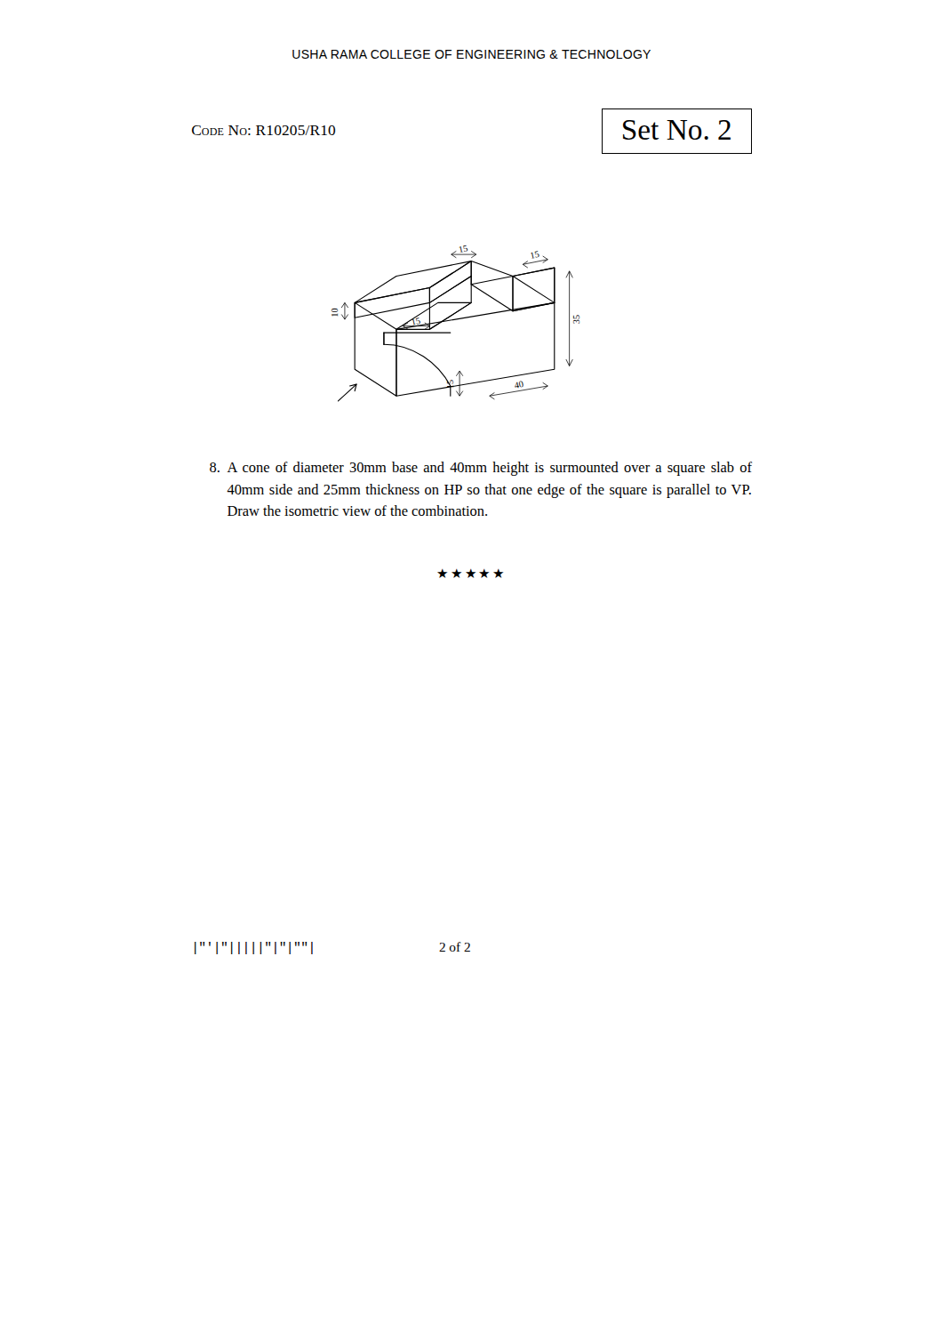USHA RAMA COLLEGE OF ENGINEERING & TECHNOLOGY
Code No: R10205/R10
Set No. 2
15 15 10 15 35 15 40
8. A cone of diameter 30mm base and 40mm height is surmounted over a square slab of 40mm side and 25mm thickness on HP so that one edge of the square is parallel to VP. Draw the isometric view of the combination.
★★★★★
|"'|"|||||"|"|""|
2 of 2